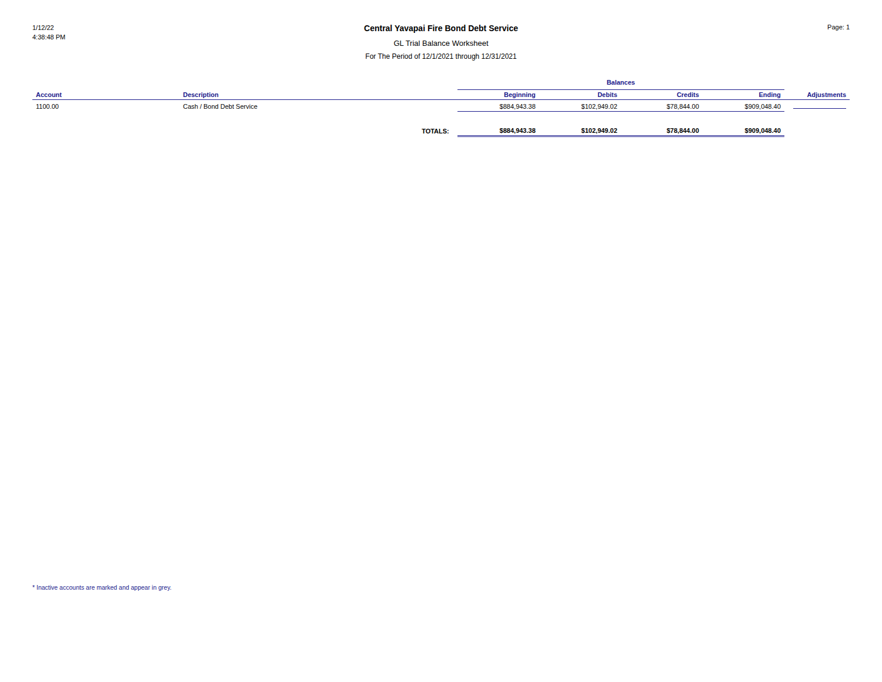1/12/22
4:38:48 PM
Page: 1
Central Yavapai Fire Bond Debt Service
GL Trial Balance Worksheet
For The Period of 12/1/2021 through 12/31/2021
| | Balances | |
| --- | --- | --- |
| Account | Description | Beginning | Debits | Credits | Ending | Adjustments |
| 1100.00 | Cash / Bond Debt Service | $884,943.38 | $102,949.02 | $78,844.00 | $909,048.40 | |
| | TOTALS: | $884,943.38 | $102,949.02 | $78,844.00 | $909,048.40 | |
* Inactive accounts are marked and appear in grey.